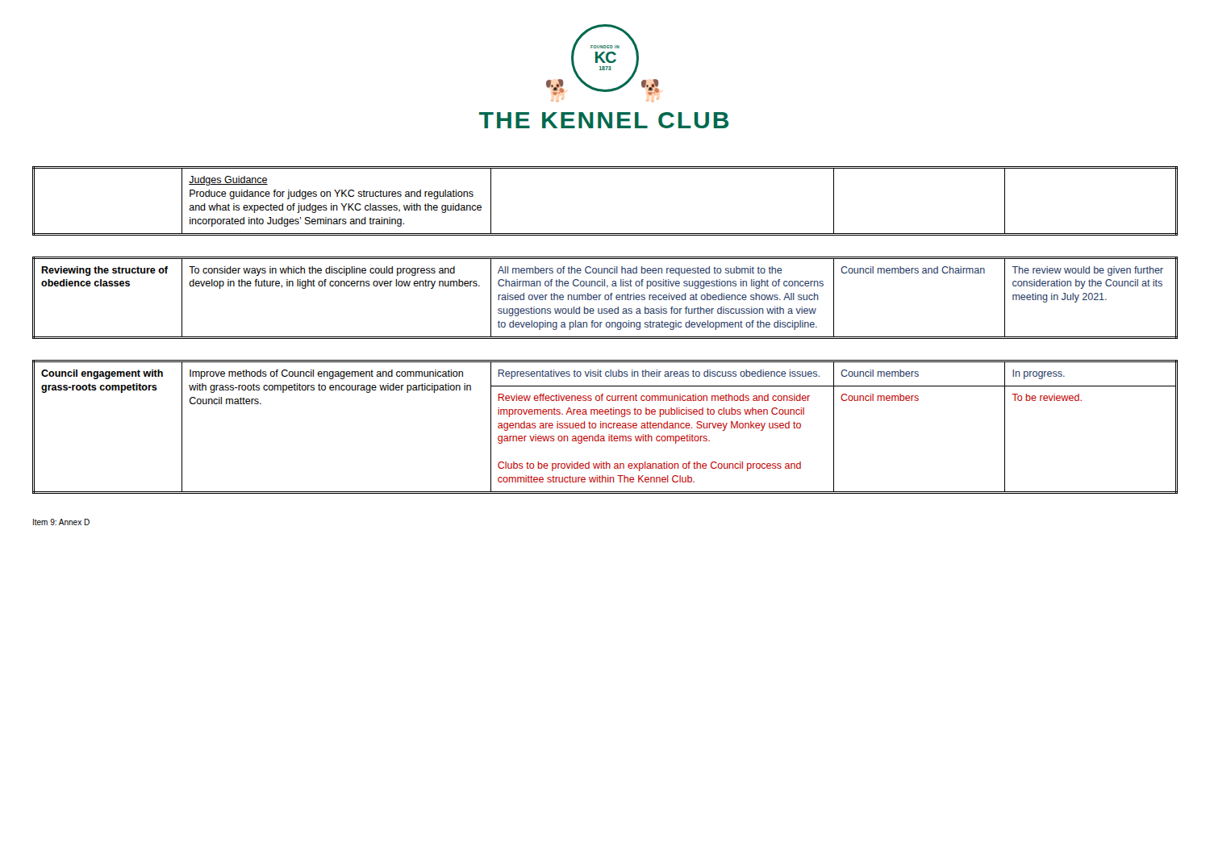FOUNDED IN KC 1873
🐕🐕
THE KENNEL CLUB
| | Judges Guidance Produce guidance for judges on YKC structures and regulations and what is expected of judges in YKC classes, with the guidance incorporated into Judges’ Seminars and training. | | | |
| Reviewing the structure of obedience classes | To consider ways in which the discipline could progress and develop in the future, in light of concerns over low entry numbers. | All members of the Council had been requested to submit to the Chairman of the Council, a list of positive suggestions in light of concerns raised over the number of entries received at obedience shows. All such suggestions would be used as a basis for further discussion with a view to developing a plan for ongoing strategic development of the discipline. | Council members and Chairman | The review would be given further consideration by the Council at its meeting in July 2021. |
| Council engagement with grass-roots competitors | Improve methods of Council engagement and communication with grass-roots competitors to encourage wider participation in Council matters. | Representatives to visit clubs in their areas to discuss obedience issues. | Council members | In progress. |
| Review effectiveness of current communication methods and consider improvements. Area meetings to be publicised to clubs when Council agendas are issued to increase attendance. Survey Monkey used to garner views on agenda items with competitors. Clubs to be provided with an explanation of the Council process and committee structure within The Kennel Club. | Council members | To be reviewed. |
Item 9: Annex D